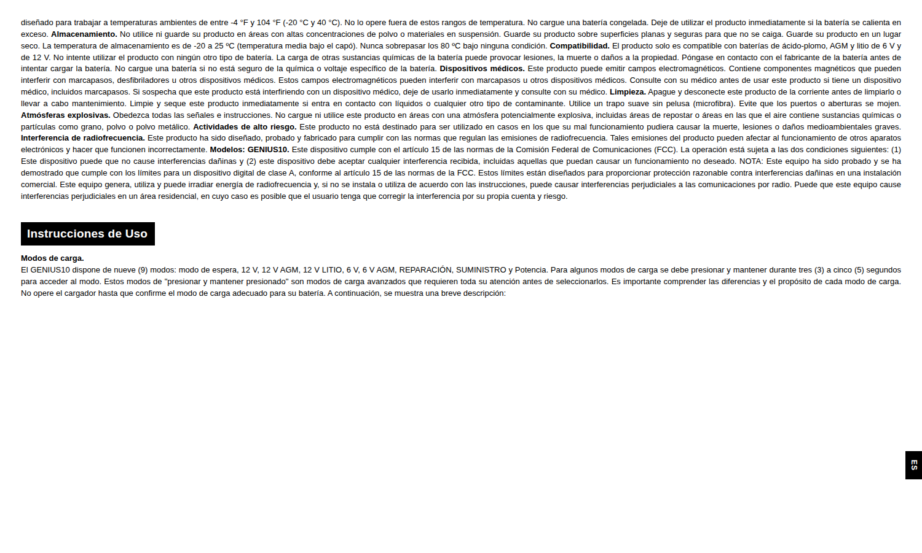diseñado para trabajar a temperaturas ambientes de entre -4 °F y 104 °F (-20 °C y 40 °C). No lo opere fuera de estos rangos de temperatura. No cargue una batería congelada. Deje de utilizar el producto inmediatamente si la batería se calienta en exceso. Almacenamiento. No utilice ni guarde su producto en áreas con altas concentraciones de polvo o materiales en suspensión. Guarde su producto sobre superficies planas y seguras para que no se caiga. Guarde su producto en un lugar seco. La temperatura de almacenamiento es de -20 a 25 ºC (temperatura media bajo el capó). Nunca sobrepasar los 80 ºC bajo ninguna condición. Compatibilidad. El producto solo es compatible con baterías de ácido-plomo, AGM y litio de 6 V y de 12 V. No intente utilizar el producto con ningún otro tipo de batería. La carga de otras sustancias químicas de la batería puede provocar lesiones, la muerte o daños a la propiedad. Póngase en contacto con el fabricante de la batería antes de intentar cargar la batería. No cargue una batería si no está seguro de la química o voltaje específico de la batería. Dispositivos médicos. Este producto puede emitir campos electromagnéticos. Contiene componentes magnéticos que pueden interferir con marcapasos, desfibriladores u otros dispositivos médicos. Estos campos electromagnéticos pueden interferir con marcapasos u otros dispositivos médicos. Consulte con su médico antes de usar este producto si tiene un dispositivo médico, incluidos marcapasos. Si sospecha que este producto está interfiriendo con un dispositivo médico, deje de usarlo inmediatamente y consulte con su médico. Limpieza. Apague y desconecte este producto de la corriente antes de limpiarlo o llevar a cabo mantenimiento. Limpie y seque este producto inmediatamente si entra en contacto con líquidos o cualquier otro tipo de contaminante. Utilice un trapo suave sin pelusa (microfibra). Evite que los puertos o aberturas se mojen. Atmósferas explosivas. Obedezca todas las señales e instrucciones. No cargue ni utilice este producto en áreas con una atmósfera potencialmente explosiva, incluidas áreas de repostar o áreas en las que el aire contiene sustancias químicas o partículas como grano, polvo o polvo metálico. Actividades de alto riesgo. Este producto no está destinado para ser utilizado en casos en los que su mal funcionamiento pudiera causar la muerte, lesiones o daños medioambientales graves. Interferencia de radiofrecuencia. Este producto ha sido diseñado, probado y fabricado para cumplir con las normas que regulan las emisiones de radiofrecuencia. Tales emisiones del producto pueden afectar al funcionamiento de otros aparatos electrónicos y hacer que funcionen incorrectamente. Modelos: GENIUS10. Este dispositivo cumple con el artículo 15 de las normas de la Comisión Federal de Comunicaciones (FCC). La operación está sujeta a las dos condiciones siguientes: (1) Este dispositivo puede que no cause interferencias dañinas y (2) este dispositivo debe aceptar cualquier interferencia recibida, incluidas aquellas que puedan causar un funcionamiento no deseado. NOTA: Este equipo ha sido probado y se ha demostrado que cumple con los límites para un dispositivo digital de clase A, conforme al artículo 15 de las normas de la FCC. Estos límites están diseñados para proporcionar protección razonable contra interferencias dañinas en una instalación comercial. Este equipo genera, utiliza y puede irradiar energía de radiofrecuencia y, si no se instala o utiliza de acuerdo con las instrucciones, puede causar interferencias perjudiciales a las comunicaciones por radio. Puede que este equipo cause interferencias perjudiciales en un área residencial, en cuyo caso es posible que el usuario tenga que corregir la interferencia por su propia cuenta y riesgo.
Instrucciones de Uso
Modos de carga.
El GENIUS10 dispone de nueve (9) modos: modo de espera, 12 V, 12 V AGM, 12 V LITIO, 6 V, 6 V AGM, REPARACIÓN, SUMINISTRO y Potencia. Para algunos modos de carga se debe presionar y mantener durante tres (3) a cinco (5) segundos para acceder al modo. Estos modos de "presionar y mantener presionado" son modos de carga avanzados que requieren toda su atención antes de seleccionarlos. Es importante comprender las diferencias y el propósito de cada modo de carga. No opere el cargador hasta que confirme el modo de carga adecuado para su batería. A continuación, se muestra una breve descripción:
ES